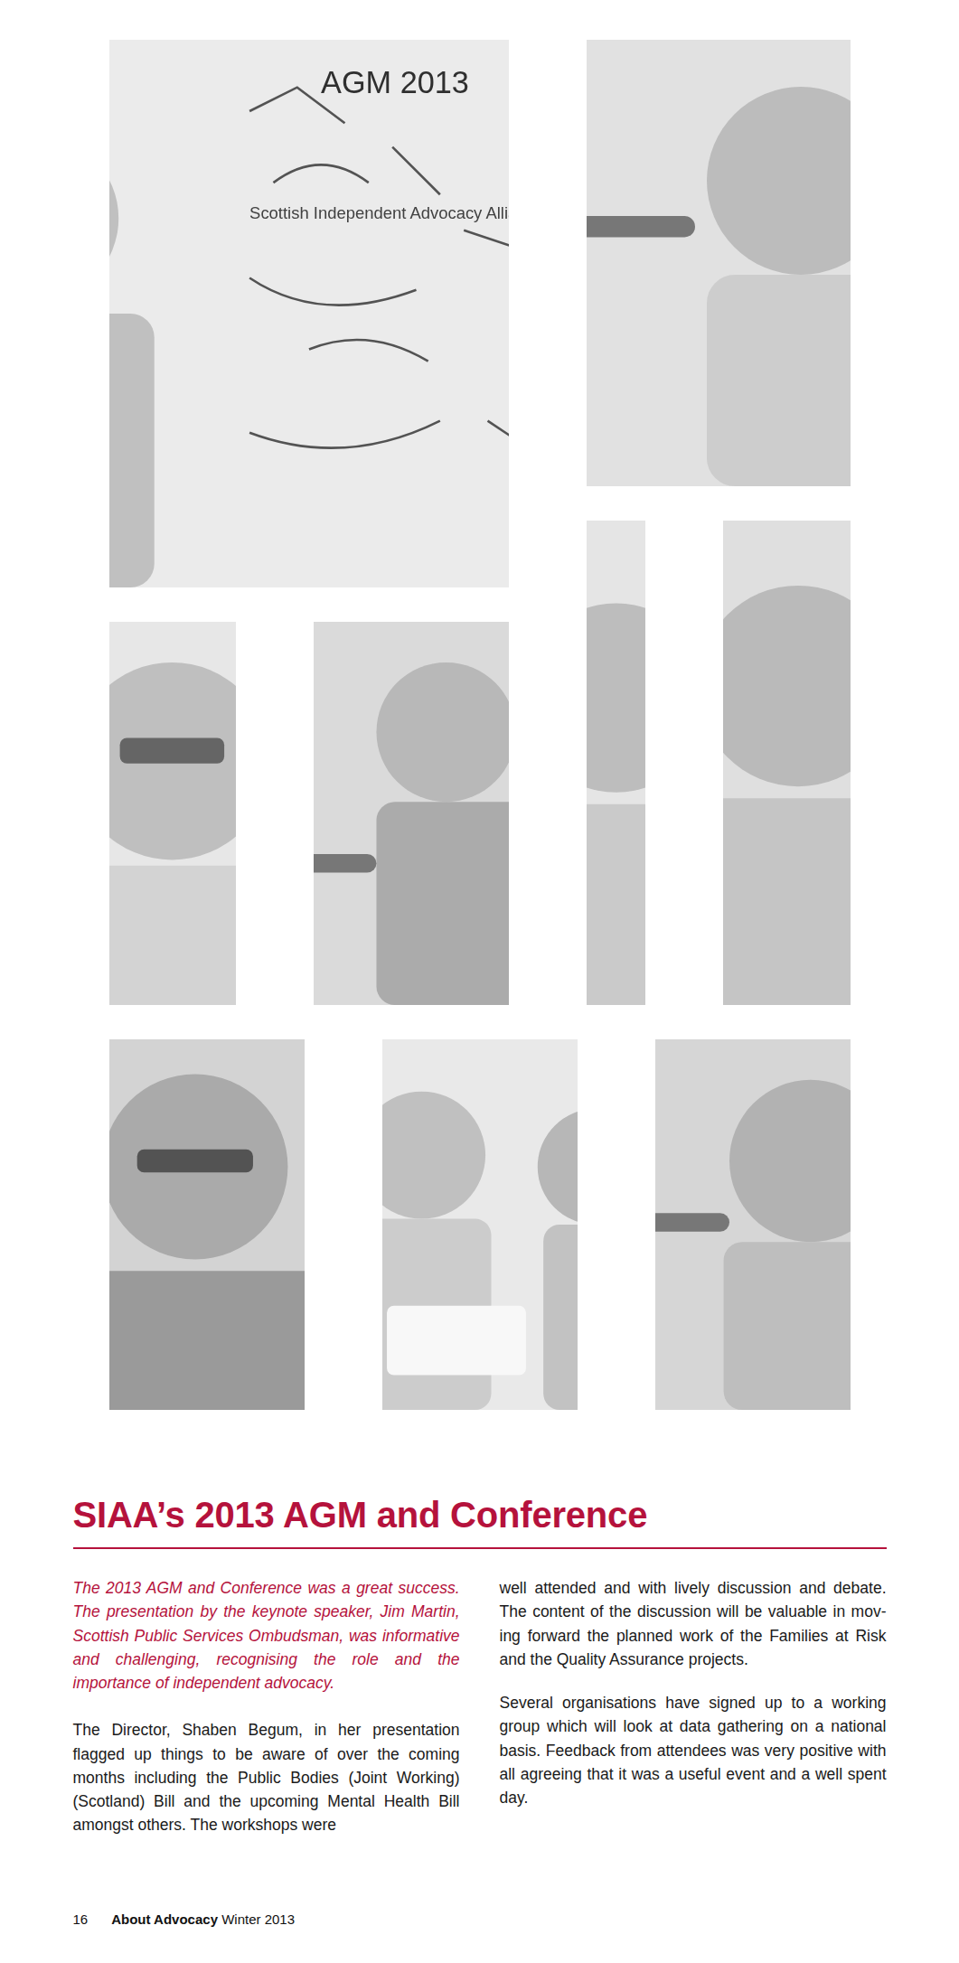SIAA’s 2013 AGM and Conference
The 2013 AGM and Conference was a great success. The presentation by the keynote speaker, Jim Martin, Scottish Public Services Ombudsman, was informative and challenging, recognising the role and the importance of independent advocacy.
The Director, Shaben Begum, in her presentation flagged up things to be aware of over the coming months including the Public Bodies (Joint Working) (Scotland) Bill and the upcoming Mental Health Bill amongst others. The workshops were
well attended and with lively discussion and debate. The content of the discussion will be valuable in moving forward the planned work of the Families at Risk and the Quality Assurance projects.
Several organisations have signed up to a working group which will look at data gathering on a national basis. Feedback from attendees was very positive with all agreeing that it was a useful event and a well spent day.
16 About Advocacy Winter 2013